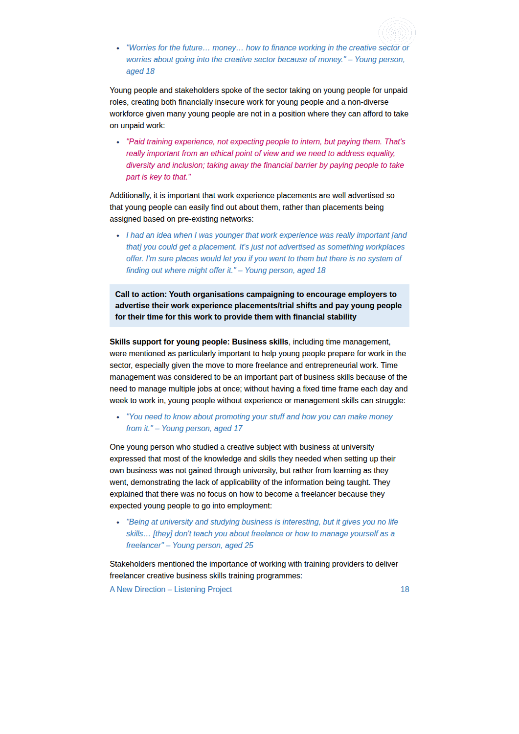"Worries for the future… money… how to finance working in the creative sector or worries about going into the creative sector because of money." – Young person, aged 18
Young people and stakeholders spoke of the sector taking on young people for unpaid roles, creating both financially insecure work for young people and a non-diverse workforce given many young people are not in a position where they can afford to take on unpaid work:
"Paid training experience, not expecting people to intern, but paying them. That's really important from an ethical point of view and we need to address equality, diversity and inclusion; taking away the financial barrier by paying people to take part is key to that."
Additionally, it is important that work experience placements are well advertised so that young people can easily find out about them, rather than placements being assigned based on pre-existing networks:
I had an idea when I was younger that work experience was really important [and that] you could get a placement. It's just not advertised as something workplaces offer. I'm sure places would let you if you went to them but there is no system of finding out where might offer it." – Young person, aged 18
Call to action: Youth organisations campaigning to encourage employers to advertise their work experience placements/trial shifts and pay young people for their time for this work to provide them with financial stability
Skills support for young people: Business skills, including time management, were mentioned as particularly important to help young people prepare for work in the sector, especially given the move to more freelance and entrepreneurial work. Time management was considered to be an important part of business skills because of the need to manage multiple jobs at once; without having a fixed time frame each day and week to work in, young people without experience or management skills can struggle:
"You need to know about promoting your stuff and how you can make money from it." – Young person, aged 17
One young person who studied a creative subject with business at university expressed that most of the knowledge and skills they needed when setting up their own business was not gained through university, but rather from learning as they went, demonstrating the lack of applicability of the information being taught. They explained that there was no focus on how to become a freelancer because they expected young people to go into employment:
"Being at university and studying business is interesting, but it gives you no life skills… [they] don't teach you about freelance or how to manage yourself as a freelancer" – Young person, aged 25
Stakeholders mentioned the importance of working with training providers to deliver freelancer creative business skills training programmes:
A New Direction – Listening Project 18